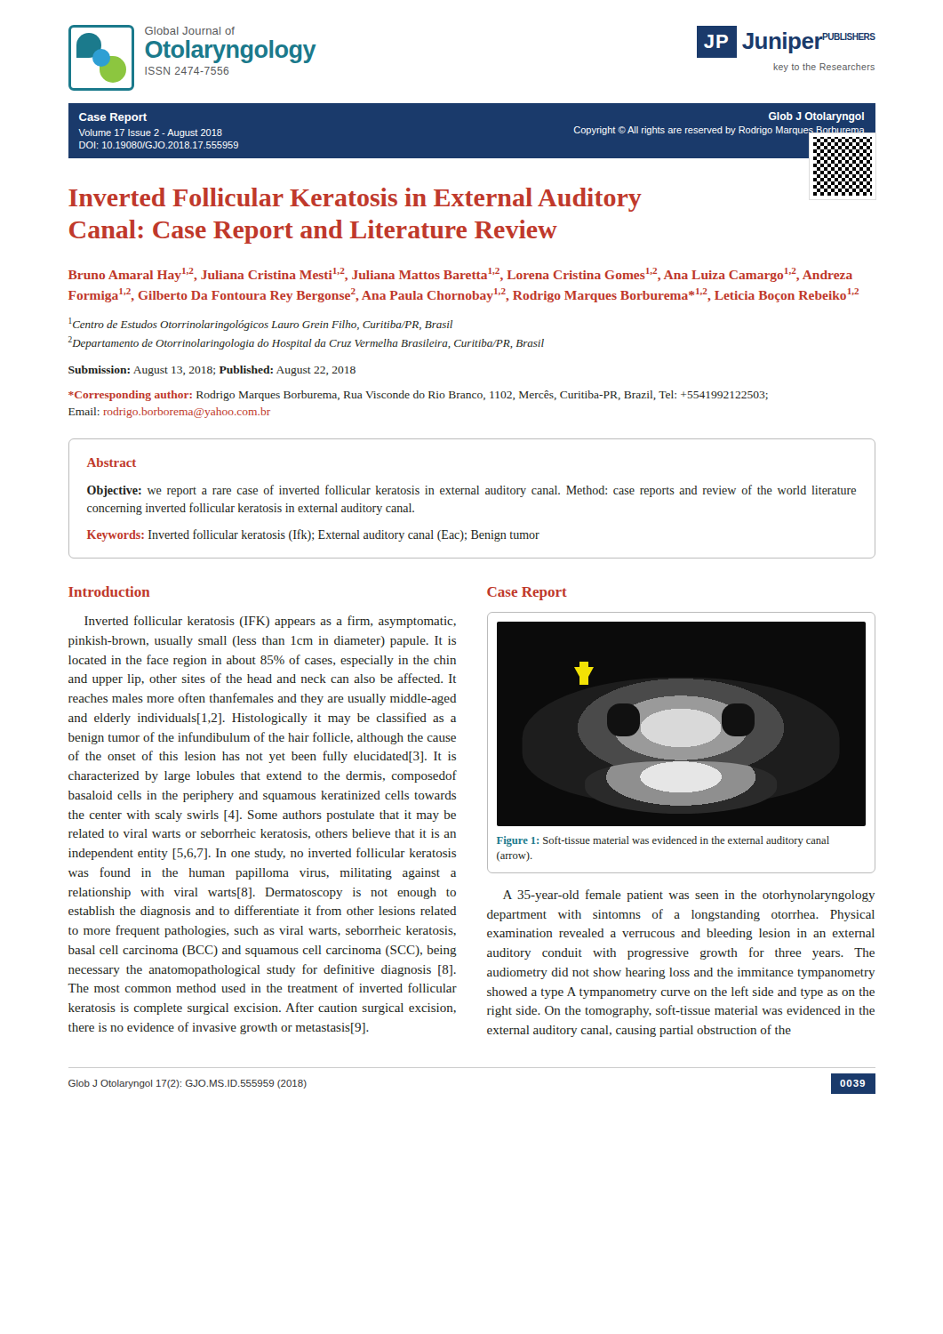Global Journal of
Otolaryngology
ISSN 2474-7556
JP JuniperPUBLISHERS
key to the Researchers
Case Report Volume 17 Issue 2 - August 2018
DOI: 10.19080/GJO.2018.17.555959
Glob J Otolaryngol Copyright © All rights are reserved by Rodrigo Marques Borburema
Inverted Follicular Keratosis in External Auditory
Canal: Case Report and Literature Review
Bruno Amaral Hay1,2, Juliana Cristina Mesti1,2, Juliana Mattos Baretta1,2, Lorena Cristina Gomes1,2, Ana Luiza Camargo1,2, Andreza Formiga1,2, Gilberto Da Fontoura Rey Bergonse2, Ana Paula Chornobay1,2, Rodrigo Marques Borburema*1,2, Leticia Boçon Rebeiko1,2
1Centro de Estudos Otorrinolaringológicos Lauro Grein Filho, Curitiba/PR, Brasil
2Departamento de Otorrinolaringologia do Hospital da Cruz Vermelha Brasileira, Curitiba/PR, Brasil
Submission: August 13, 2018; Published: August 22, 2018
*Corresponding author: Rodrigo Marques Borburema, Rua Visconde do Rio Branco, 1102, Mercês, Curitiba-PR, Brazil, Tel: +5541992122503;
Email: rodrigo.borborema@yahoo.com.br
Abstract
Objective: we report a rare case of inverted follicular keratosis in external auditory canal. Method: case reports and review of the world literature concerning inverted follicular keratosis in external auditory canal.
Keywords: Inverted follicular keratosis (Ifk); External auditory canal (Eac); Benign tumor
Introduction
Inverted follicular keratosis (IFK) appears as a firm, asymptomatic, pinkish-brown, usually small (less than 1cm in diameter) papule. It is located in the face region in about 85% of cases, especially in the chin and upper lip, other sites of the head and neck can also be affected. It reaches males more often thanfemales and they are usually middle-aged and elderly individuals[1,2]. Histologically it may be classified as a benign tumor of the infundibulum of the hair follicle, although the cause of the onset of this lesion has not yet been fully elucidated[3]. It is characterized by large lobules that extend to the dermis, composedof basaloid cells in the periphery and squamous keratinized cells towards the center with scaly swirls [4]. Some authors postulate that it may be related to viral warts or seborrheic keratosis, others believe that it is an independent entity [5,6,7]. In one study, no inverted follicular keratosis was found in the human papilloma virus, militating against a relationship with viral warts[8]. Dermatoscopy is not enough to establish the diagnosis and to differentiate it from other lesions related to more frequent pathologies, such as viral warts, seborrheic keratosis, basal cell carcinoma (BCC) and squamous cell carcinoma (SCC), being necessary the anatomopathological study for definitive diagnosis [8]. The most common method used in the treatment of inverted follicular keratosis is complete surgical excision. After caution surgical excision, there is no evidence of invasive growth or metastasis[9].
Case Report
Figure 1: Soft-tissue material was evidenced in the external auditory canal (arrow).
A 35-year-old female patient was seen in the otorhynolaryngology department with sintomns of a longstanding otorrhea. Physical examination revealed a verrucous and bleeding lesion in an external auditory conduit with progressive growth for three years. The audiometry did not show hearing loss and the immitance tympanometry showed a type A tympanometry curve on the left side and type as on the right side. On the tomography, soft-tissue material was evidenced in the external auditory canal, causing partial obstruction of the
Glob J Otolaryngol 17(2): GJO.MS.ID.555959 (2018)
0039